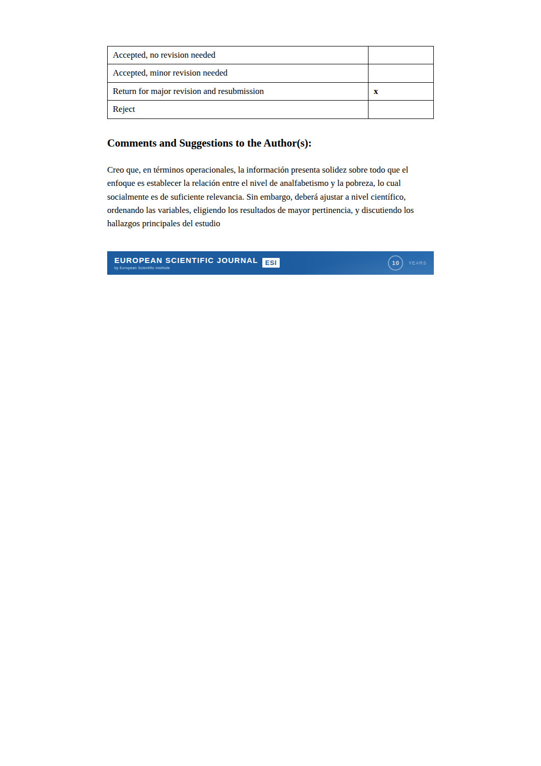| Accepted, no revision needed | |
| Accepted, minor revision needed | |
| Return for major revision and resubmission | x |
| Reject | |
Comments and Suggestions to the Author(s):
Creo que, en términos operacionales, la información presenta solidez sobre todo que el enfoque es establecer la relación entre el nivel de analfabetismo y la pobreza, lo cual socialmente es de suficiente relevancia. Sin embargo, deberá ajustar a nivel científico, ordenando las variables, eligiendo los resultados de mayor pertinencia, y discutiendo los hallazgos principales del estudio
EUROPEAN SCIENTIFIC JOURNAL by European Scientific Institute
ESI
10
YEARS